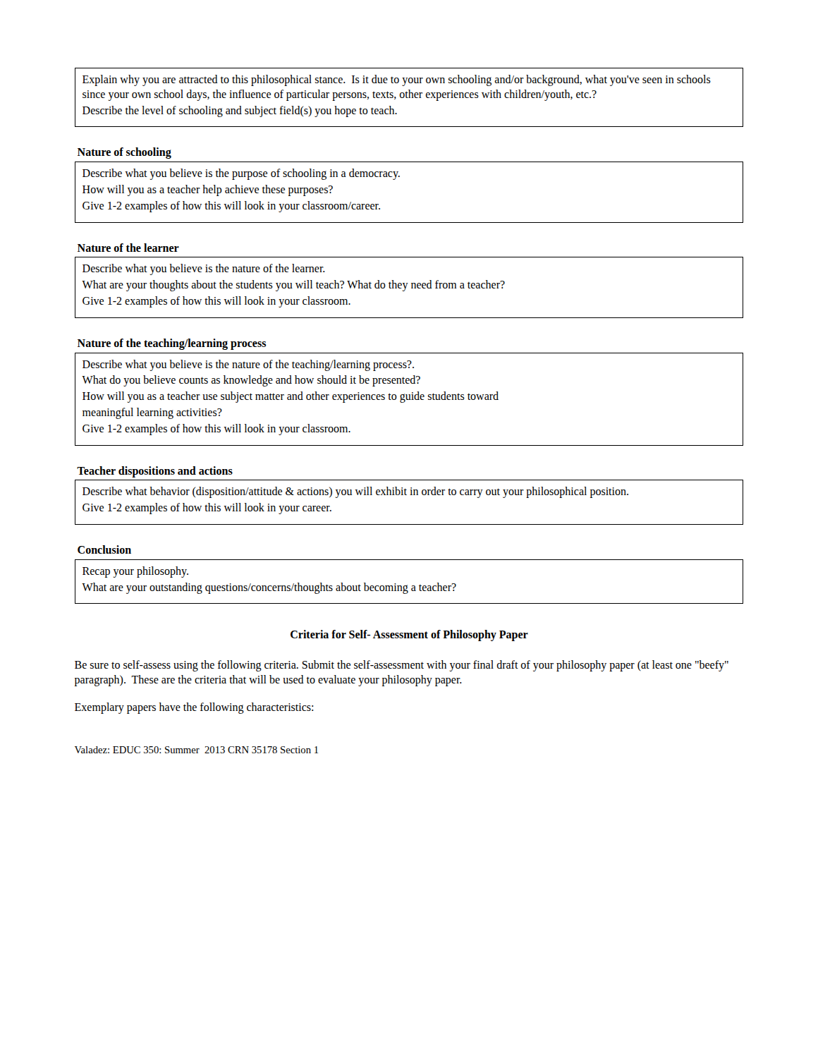Explain why you are attracted to this philosophical stance. Is it due to your own schooling and/or background, what you've seen in schools since your own school days, the influence of particular persons, texts, other experiences with children/youth, etc.?
Describe the level of schooling and subject field(s) you hope to teach.
Nature of schooling
Describe what you believe is the purpose of schooling in a democracy.
How will you as a teacher help achieve these purposes?
Give 1-2 examples of how this will look in your classroom/career.
Nature of the learner
Describe what you believe is the nature of the learner.
What are your thoughts about the students you will teach? What do they need from a teacher?
Give 1-2 examples of how this will look in your classroom.
Nature of the teaching/learning process
Describe what you believe is the nature of the teaching/learning process?.
What do you believe counts as knowledge and how should it be presented?
How will you as a teacher use subject matter and other experiences to guide students toward
meaningful learning activities?
Give 1-2 examples of how this will look in your classroom.
Teacher dispositions and actions
Describe what behavior (disposition/attitude & actions) you will exhibit in order to carry out your philosophical position.
Give 1-2 examples of how this will look in your career.
Conclusion
Recap your philosophy.
What are your outstanding questions/concerns/thoughts about becoming a teacher?
Criteria for Self- Assessment of Philosophy Paper
Be sure to self-assess using the following criteria. Submit the self-assessment with your final draft of your philosophy paper (at least one "beefy" paragraph). These are the criteria that will be used to evaluate your philosophy paper.
Exemplary papers have the following characteristics:
Valadez: EDUC 350: Summer 2013 CRN 35178 Section 1